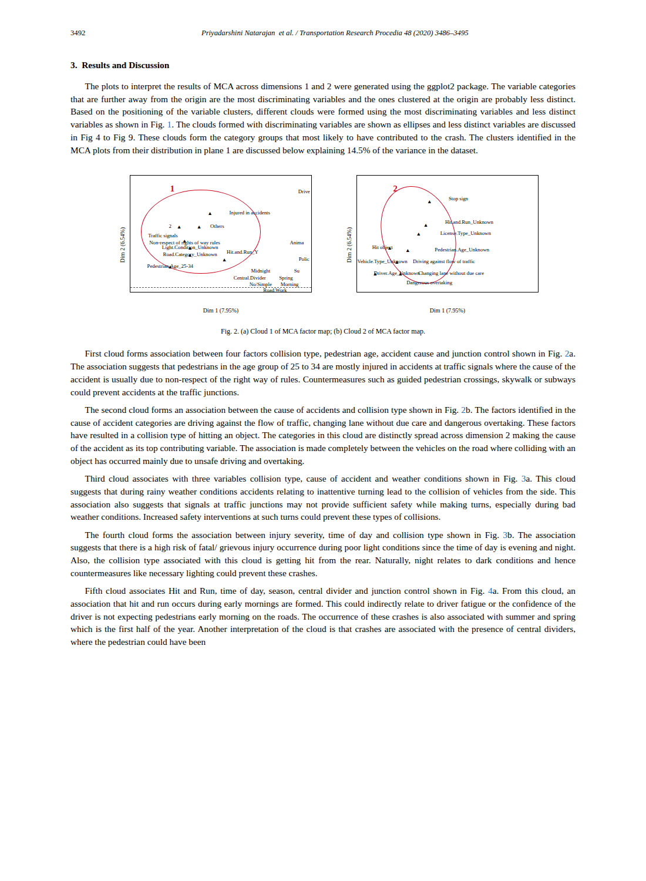3492 Priyadarshini Natarajan et al. / Transportation Research Procedia 48 (2020) 3486–3495
3. Results and Discussion
The plots to interpret the results of MCA across dimensions 1 and 2 were generated using the ggplot2 package. The variable categories that are further away from the origin are the most discriminating variables and the ones clustered at the origin are probably less distinct. Based on the positioning of the variable clusters, different clouds were formed using the most discriminating variables and less distinct variables as shown in Fig. 1. The clouds formed with discriminating variables are shown as ellipses and less distinct variables are discussed in Fig 4 to Fig 9. These clouds form the category groups that most likely to have contributed to the crash. The clusters identified in the MCA plots from their distribution in plane 1 are discussed below explaining 14.5% of the variance in the dataset.
Dim 2 (6.54%)
1.5
1.0
0.5
0.0
-2.5
-2.0
-1.5
-1.0
-0.5
1
▲
Injured in accidents
▲
2
▲
Others
Traffic signals
▲
Non-respect of rights of way rules
▲
Light.Condition_Unknown
▲
Road.Category_Unknown
▲
Hit.and.Run_Y
▲
Pedestrian.Age_25-34
Anima
Polic
Midnight
Su
Central.Divider
Spring
No/Simple
Morning
Road.Work
Drive
Dim 1 (7.95%)
Dim 2 (6.54%)
3.0
2.5
2.0
1.5
1.0
0.5
1.0
1.5
2.0
2.5
3.0
3.5
2
▲
Stop sign
▲
Hit.and.Run_Unknown
▲
License.Type_Unknown
▲
Hit object
▲
Pedestrian.Age_Unknown
▲
Vehicle.Type_Unknown
Driving against flow of traffic
▲
▲
Driver.Age_Unknown
Changing lane without due care
Dangerous overtaking
Dim 1 (7.95%)
Fig. 2. (a) Cloud 1 of MCA factor map; (b) Cloud 2 of MCA factor map.
First cloud forms association between four factors collision type, pedestrian age, accident cause and junction control shown in Fig. 2a. The association suggests that pedestrians in the age group of 25 to 34 are mostly injured in accidents at traffic signals where the cause of the accident is usually due to non-respect of the right way of rules. Countermeasures such as guided pedestrian crossings, skywalk or subways could prevent accidents at the traffic junctions.
The second cloud forms an association between the cause of accidents and collision type shown in Fig. 2b. The factors identified in the cause of accident categories are driving against the flow of traffic, changing lane without due care and dangerous overtaking. These factors have resulted in a collision type of hitting an object. The categories in this cloud are distinctly spread across dimension 2 making the cause of the accident as its top contributing variable. The association is made completely between the vehicles on the road where colliding with an object has occurred mainly due to unsafe driving and overtaking.
Third cloud associates with three variables collision type, cause of accident and weather conditions shown in Fig. 3a. This cloud suggests that during rainy weather conditions accidents relating to inattentive turning lead to the collision of vehicles from the side. This association also suggests that signals at traffic junctions may not provide sufficient safety while making turns, especially during bad weather conditions. Increased safety interventions at such turns could prevent these types of collisions.
The fourth cloud forms the association between injury severity, time of day and collision type shown in Fig. 3b. The association suggests that there is a high risk of fatal/ grievous injury occurrence during poor light conditions since the time of day is evening and night. Also, the collision type associated with this cloud is getting hit from the rear. Naturally, night relates to dark conditions and hence countermeasures like necessary lighting could prevent these crashes.
Fifth cloud associates Hit and Run, time of day, season, central divider and junction control shown in Fig. 4a. From this cloud, an association that hit and run occurs during early mornings are formed. This could indirectly relate to driver fatigue or the confidence of the driver is not expecting pedestrians early morning on the roads. The occurrence of these crashes is also associated with summer and spring which is the first half of the year. Another interpretation of the cloud is that crashes are associated with the presence of central dividers, where the pedestrian could have been